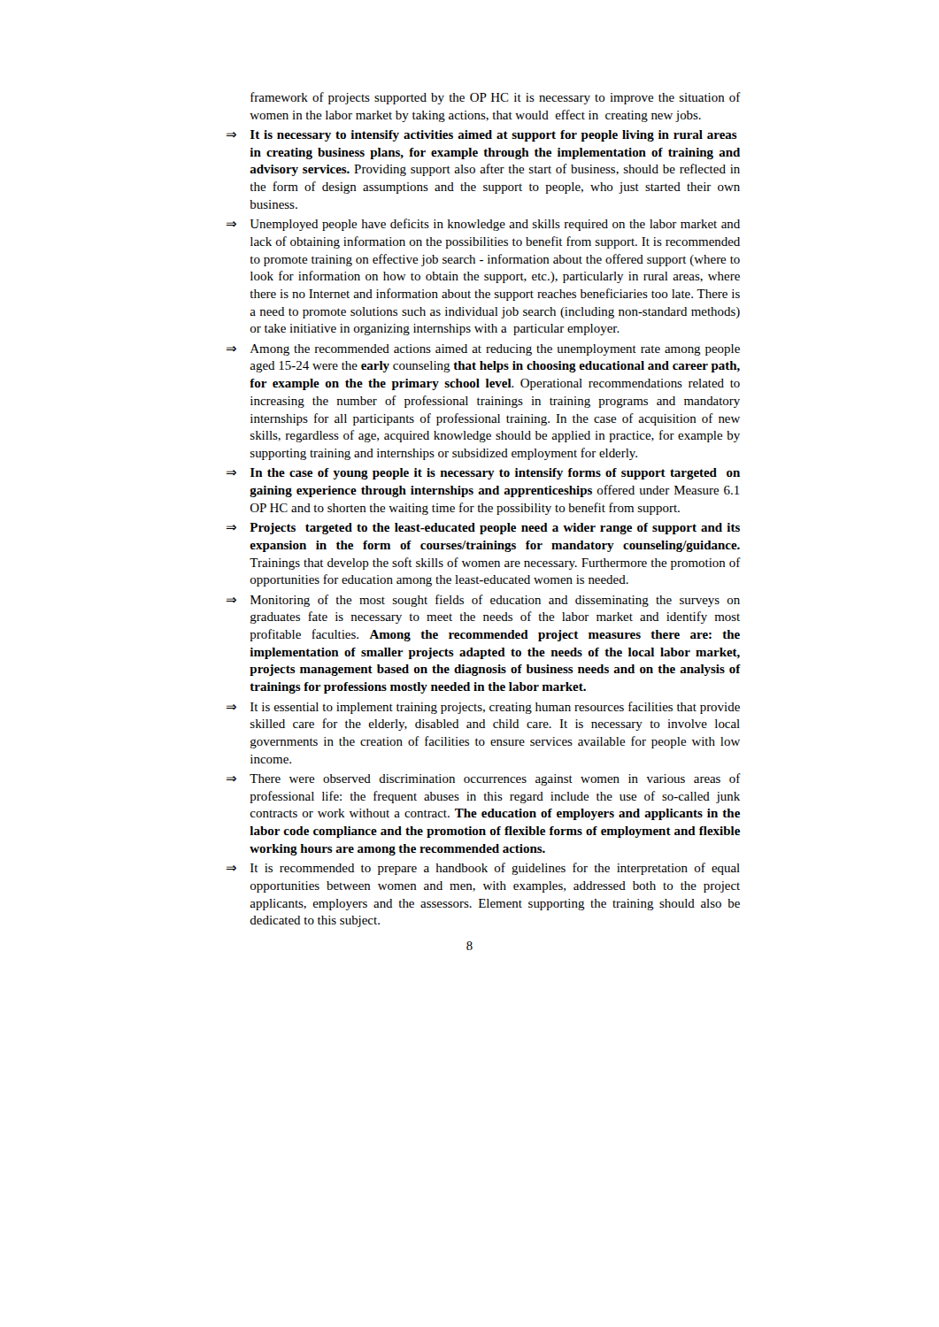framework of projects supported by the OP HC it is necessary to improve the situation of women in the labor market by taking actions, that would effect in creating new jobs.
It is necessary to intensify activities aimed at support for people living in rural areas in creating business plans, for example through the implementation of training and advisory services. Providing support also after the start of business, should be reflected in the form of design assumptions and the support to people, who just started their own business.
Unemployed people have deficits in knowledge and skills required on the labor market and lack of obtaining information on the possibilities to benefit from support. It is recommended to promote training on effective job search - information about the offered support (where to look for information on how to obtain the support, etc.), particularly in rural areas, where there is no Internet and information about the support reaches beneficiaries too late. There is a need to promote solutions such as individual job search (including non-standard methods) or take initiative in organizing internships with a particular employer.
Among the recommended actions aimed at reducing the unemployment rate among people aged 15-24 were the early counseling that helps in choosing educational and career path, for example on the the primary school level. Operational recommendations related to increasing the number of professional trainings in training programs and mandatory internships for all participants of professional training. In the case of acquisition of new skills, regardless of age, acquired knowledge should be applied in practice, for example by supporting training and internships or subsidized employment for elderly.
In the case of young people it is necessary to intensify forms of support targeted on gaining experience through internships and apprenticeships offered under Measure 6.1 OP HC and to shorten the waiting time for the possibility to benefit from support.
Projects targeted to the least-educated people need a wider range of support and its expansion in the form of courses/trainings for mandatory counseling/guidance. Trainings that develop the soft skills of women are necessary. Furthermore the promotion of opportunities for education among the least-educated women is needed.
Monitoring of the most sought fields of education and disseminating the surveys on graduates fate is necessary to meet the needs of the labor market and identify most profitable faculties. Among the recommended project measures there are: the implementation of smaller projects adapted to the needs of the local labor market, projects management based on the diagnosis of business needs and on the analysis of trainings for professions mostly needed in the labor market.
It is essential to implement training projects, creating human resources facilities that provide skilled care for the elderly, disabled and child care. It is necessary to involve local governments in the creation of facilities to ensure services available for people with low income.
There were observed discrimination occurrences against women in various areas of professional life: the frequent abuses in this regard include the use of so-called junk contracts or work without a contract. The education of employers and applicants in the labor code compliance and the promotion of flexible forms of employment and flexible working hours are among the recommended actions.
It is recommended to prepare a handbook of guidelines for the interpretation of equal opportunities between women and men, with examples, addressed both to the project applicants, employers and the assessors. Element supporting the training should also be dedicated to this subject.
8